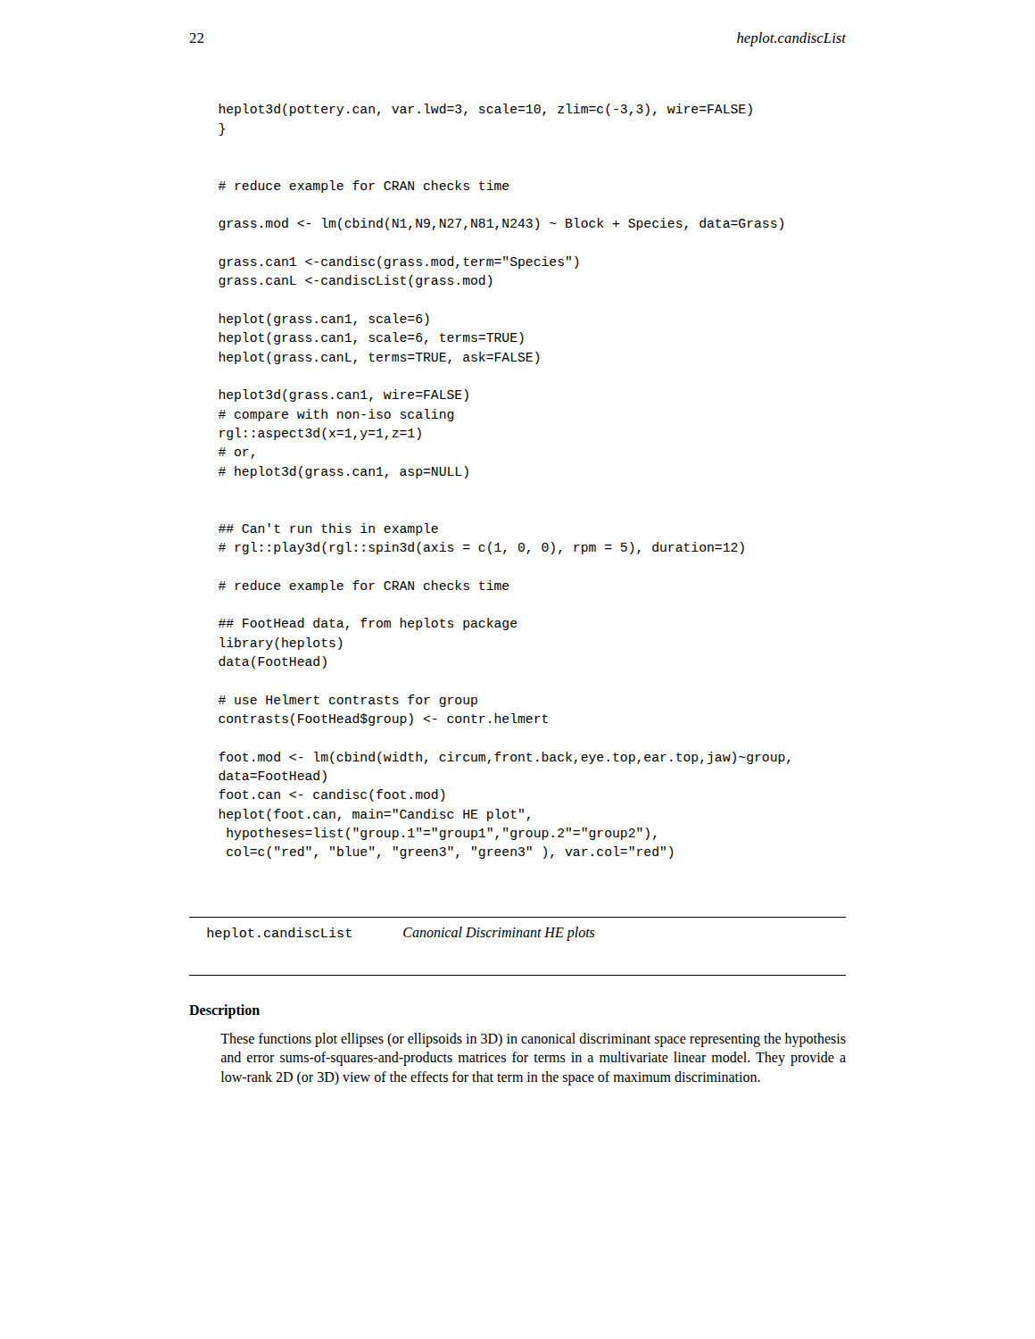22 heplot.candiscList
heplot3d(pottery.can, var.lwd=3, scale=10, zlim=c(-3,3), wire=FALSE)
}


# reduce example for CRAN checks time

grass.mod <- lm(cbind(N1,N9,N27,N81,N243) ~ Block + Species, data=Grass)

grass.can1 <-candisc(grass.mod,term="Species")
grass.canL <-candiscList(grass.mod)

heplot(grass.can1, scale=6)
heplot(grass.can1, scale=6, terms=TRUE)
heplot(grass.canL, terms=TRUE, ask=FALSE)

heplot3d(grass.can1, wire=FALSE)
# compare with non-iso scaling
rgl::aspect3d(x=1,y=1,z=1)
# or,
# heplot3d(grass.can1, asp=NULL)


## Can't run this in example
# rgl::play3d(rgl::spin3d(axis = c(1, 0, 0), rpm = 5), duration=12)

# reduce example for CRAN checks time

## FootHead data, from heplots package
library(heplots)
data(FootHead)

# use Helmert contrasts for group
contrasts(FootHead$group) <- contr.helmert

foot.mod <- lm(cbind(width, circum,front.back,eye.top,ear.top,jaw)~group, data=FootHead)
foot.can <- candisc(foot.mod)
heplot(foot.can, main="Candisc HE plot",
 hypotheses=list("group.1"="group1","group.2"="group2"),
 col=c("red", "blue", "green3", "green3" ), var.col="red")
heplot.candiscList Canonical Discriminant HE plots
Description
These functions plot ellipses (or ellipsoids in 3D) in canonical discriminant space representing the hypothesis and error sums-of-squares-and-products matrices for terms in a multivariate linear model. They provide a low-rank 2D (or 3D) view of the effects for that term in the space of maximum discrimination.